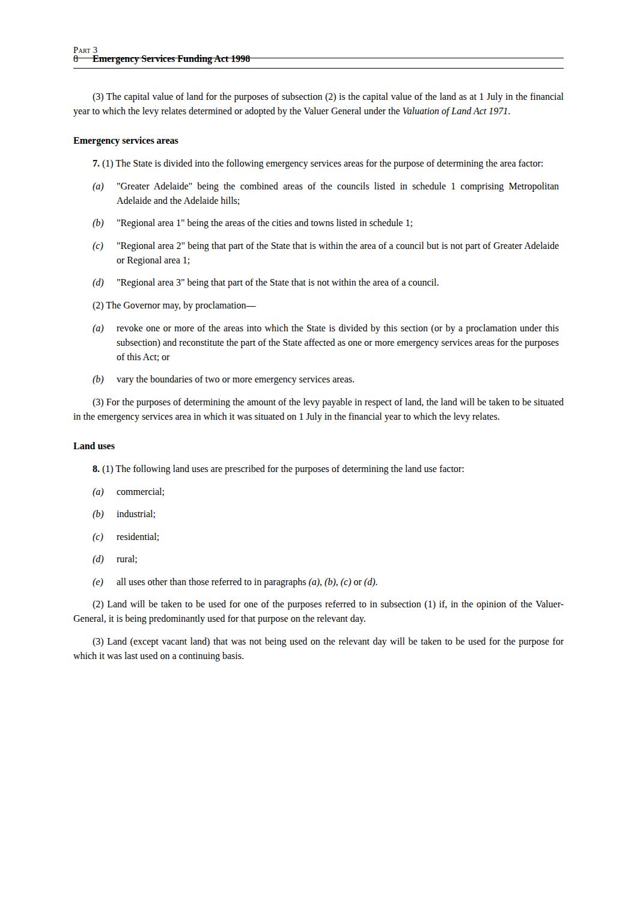Part 3
8 Emergency Services Funding Act 1998
(3) The capital value of land for the purposes of subsection (2) is the capital value of the land as at 1 July in the financial year to which the levy relates determined or adopted by the Valuer General under the Valuation of Land Act 1971.
Emergency services areas
7. (1) The State is divided into the following emergency services areas for the purpose of determining the area factor:
(a) "Greater Adelaide" being the combined areas of the councils listed in schedule 1 comprising Metropolitan Adelaide and the Adelaide hills;
(b) "Regional area 1" being the areas of the cities and towns listed in schedule 1;
(c) "Regional area 2" being that part of the State that is within the area of a council but is not part of Greater Adelaide or Regional area 1;
(d) "Regional area 3" being that part of the State that is not within the area of a council.
(2) The Governor may, by proclamation—
(a) revoke one or more of the areas into which the State is divided by this section (or by a proclamation under this subsection) and reconstitute the part of the State affected as one or more emergency services areas for the purposes of this Act; or
(b) vary the boundaries of two or more emergency services areas.
(3) For the purposes of determining the amount of the levy payable in respect of land, the land will be taken to be situated in the emergency services area in which it was situated on 1 July in the financial year to which the levy relates.
Land uses
8. (1) The following land uses are prescribed for the purposes of determining the land use factor:
(a) commercial;
(b) industrial;
(c) residential;
(d) rural;
(e) all uses other than those referred to in paragraphs (a), (b), (c) or (d).
(2) Land will be taken to be used for one of the purposes referred to in subsection (1) if, in the opinion of the Valuer-General, it is being predominantly used for that purpose on the relevant day.
(3) Land (except vacant land) that was not being used on the relevant day will be taken to be used for the purpose for which it was last used on a continuing basis.